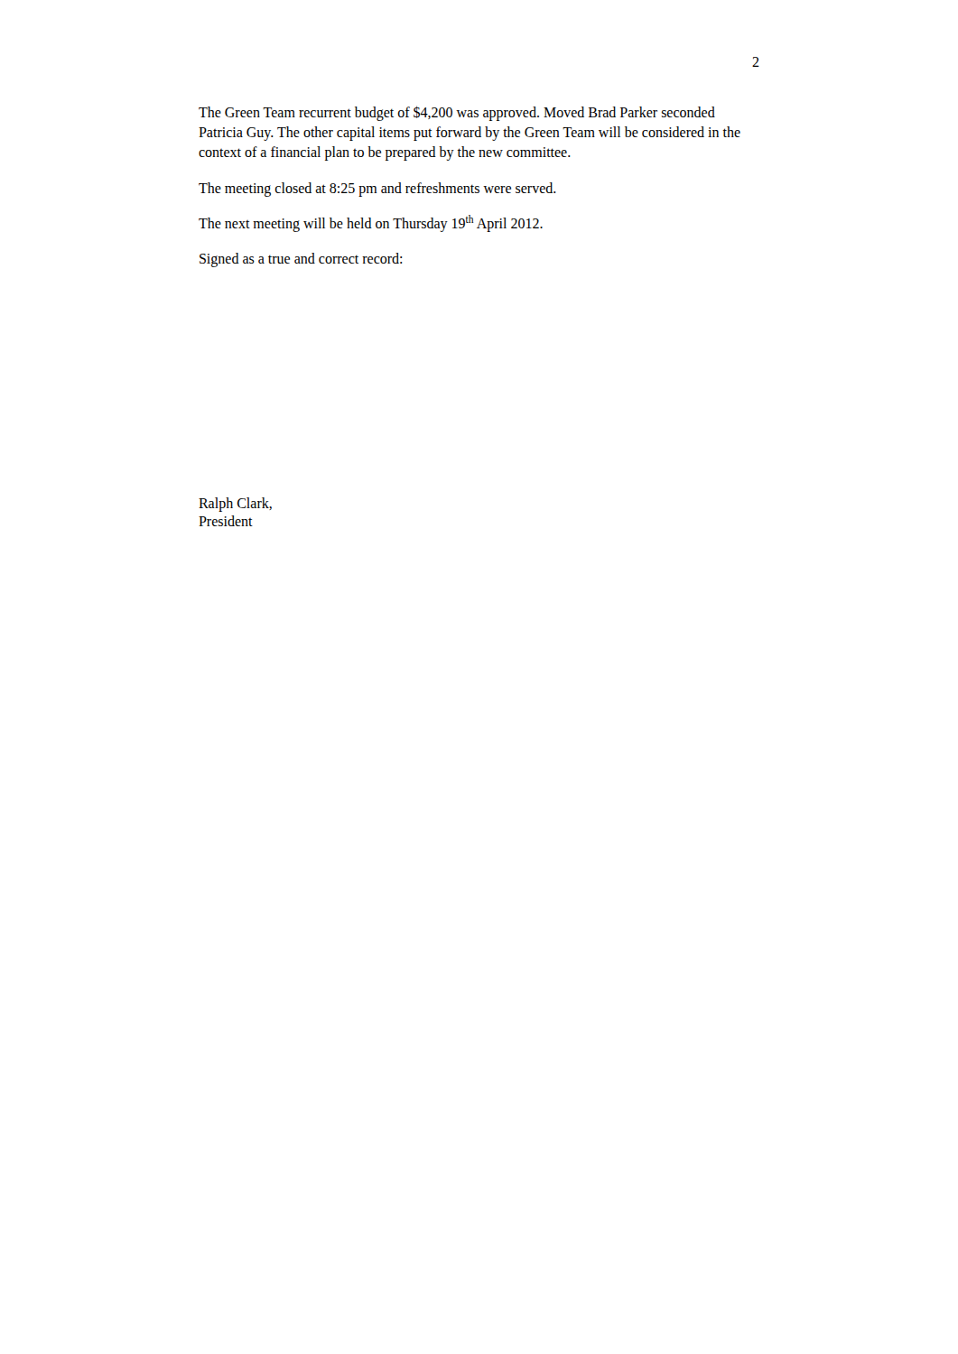2
The Green Team recurrent budget of $4,200 was approved. Moved Brad Parker seconded Patricia Guy. The other capital items put forward by the Green Team will be considered in the context of a financial plan to be prepared by the new committee.
The meeting closed at 8:25 pm and refreshments were served.
The next meeting will be held on Thursday 19th April 2012.
Signed as a true and correct record:
Ralph Clark,
President